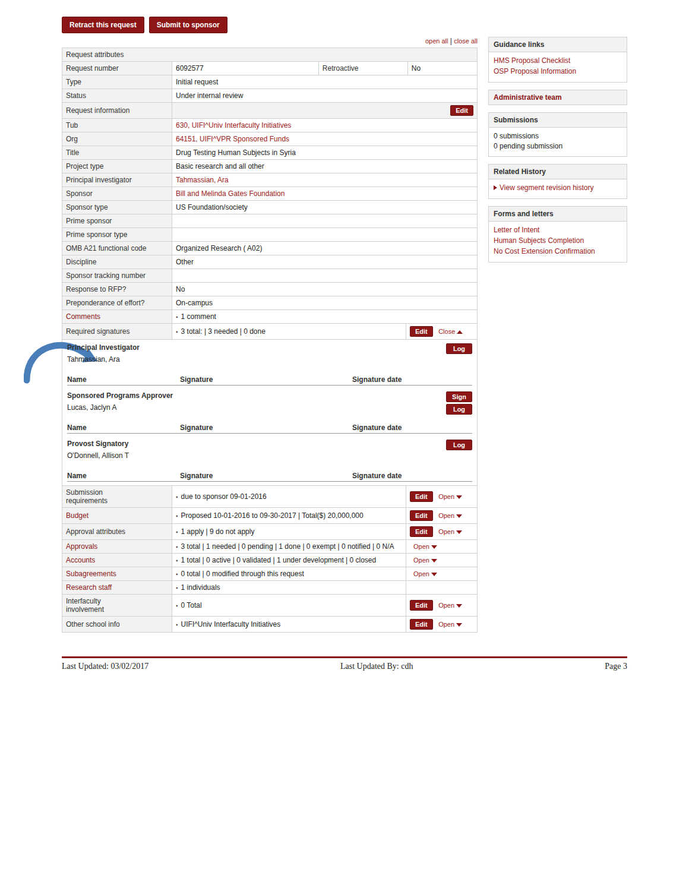Retract this request Submit to sponsor
open all | close all
| Request attributes |
| Request number | 6092577 | Retroactive | No |
| Type | Initial request |
| Status | Under internal review |
| Request information | Edit |
| Tub | 630, UIFI^Univ Interfaculty Initiatives |
| Org | 64151, UIFI^VPR Sponsored Funds |
| Title | Drug Testing Human Subjects in Syria |
| Project type | Basic research and all other |
| Principal investigator | Tahmassian, Ara |
| Sponsor | Bill and Melinda Gates Foundation |
| Sponsor type | US Foundation/society |
| Prime sponsor | |
| Prime sponsor type | |
| OMB A21 functional code | Organized Research ( A02) |
| Discipline | Other |
| Sponsor tracking number | |
| Response to RFP? | No |
| Preponderance of effort? | On-campus |
| Comments | 1 comment |
| Required signatures | 3 total: / 3 needed / 0 done | Edit Close |
Log
Principal Investigator
Tahmassian, Ara
Name
Signature
Signature date
Sign Log
Sponsored Programs Approver
Lucas, Jaclyn A
Name
Signature
Signature date
Log
Provost Signatory
O'Donnell, Allison T
Name
Signature
Signature date
| Submission requirements | due to sponsor 09-01-2016 | Edit Open |
| Budget | Proposed 10-01-2016 to 09-30-2017 / Total($) 20,000,000 | Edit Open |
| Approval attributes | 1 apply / 9 do not apply | Edit Open |
| Approvals | 3 total / 1 needed / 0 pending / 1 done / 0 exempt / 0 notified / 0 N/A | Open |
| Accounts | 1 total / 0 active / 0 validated / 1 under development / 0 closed | Open |
| Subagreements | 0 total / 0 modified through this request | Open |
| Research staff | 1 individuals | |
| Interfaculty involvement | 0 Total | Edit Open |
| Other school info | UIFI^Univ Interfaculty Initiatives | Edit Open |
Guidance links
HMS Proposal Checklist OSP Proposal Information
Administrative team
Submissions
0 submissions
0 pending submission
Related History
View segment revision history
Forms and letters
Letter of Intent Human Subjects Completion No Cost Extension Confirmation
Last Updated: 03/02/2017
Last Updated By: cdh
Page 3